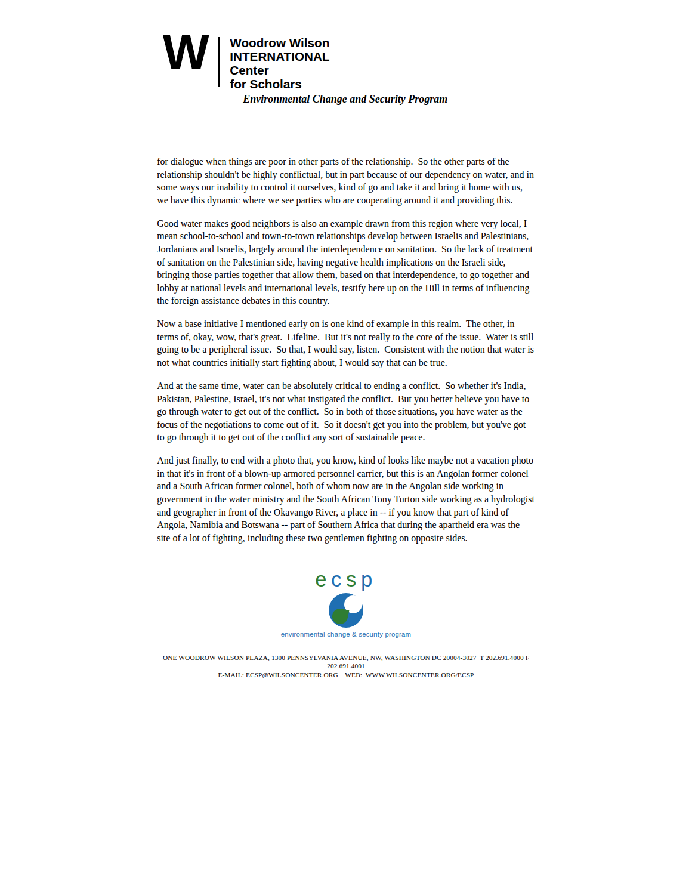W
Woodrow Wilson
INTERNATIONAL
Center
for Scholars
Environmental Change and Security Program
for dialogue when things are poor in other parts of the relationship. So the other parts of the relationship shouldn't be highly conflictual, but in part because of our dependency on water, and in some ways our inability to control it ourselves, kind of go and take it and bring it home with us, we have this dynamic where we see parties who are cooperating around it and providing this.
Good water makes good neighbors is also an example drawn from this region where very local, I mean school-to-school and town-to-town relationships develop between Israelis and Palestinians, Jordanians and Israelis, largely around the interdependence on sanitation. So the lack of treatment of sanitation on the Palestinian side, having negative health implications on the Israeli side, bringing those parties together that allow them, based on that interdependence, to go together and lobby at national levels and international levels, testify here up on the Hill in terms of influencing the foreign assistance debates in this country.
Now a base initiative I mentioned early on is one kind of example in this realm. The other, in terms of, okay, wow, that's great. Lifeline. But it's not really to the core of the issue. Water is still going to be a peripheral issue. So that, I would say, listen. Consistent with the notion that water is not what countries initially start fighting about, I would say that can be true.
And at the same time, water can be absolutely critical to ending a conflict. So whether it's India, Pakistan, Palestine, Israel, it's not what instigated the conflict. But you better believe you have to go through water to get out of the conflict. So in both of those situations, you have water as the focus of the negotiations to come out of it. So it doesn't get you into the problem, but you've got to go through it to get out of the conflict any sort of sustainable peace.
And just finally, to end with a photo that, you know, kind of looks like maybe not a vacation photo in that it's in front of a blown-up armored personnel carrier, but this is an Angolan former colonel and a South African former colonel, both of whom now are in the Angolan side working in government in the water ministry and the South African Tony Turton side working as a hydrologist and geographer in front of the Okavango River, a place in -- if you know that part of kind of Angola, Namibia and Botswana -- part of Southern Africa that during the apartheid era was the site of a lot of fighting, including these two gentlemen fighting on opposite sides.
ecsp
environmental change & security program
ONE WOODROW WILSON PLAZA, 1300 PENNSYLVANIA AVENUE, NW, WASHINGTON DC 20004-3027 T 202.691.4000 F 202.691.4001
E-MAIL: ECSP@WILSONCENTER.ORG WEB: WWW.WILSONCENTER.ORG/ECSP